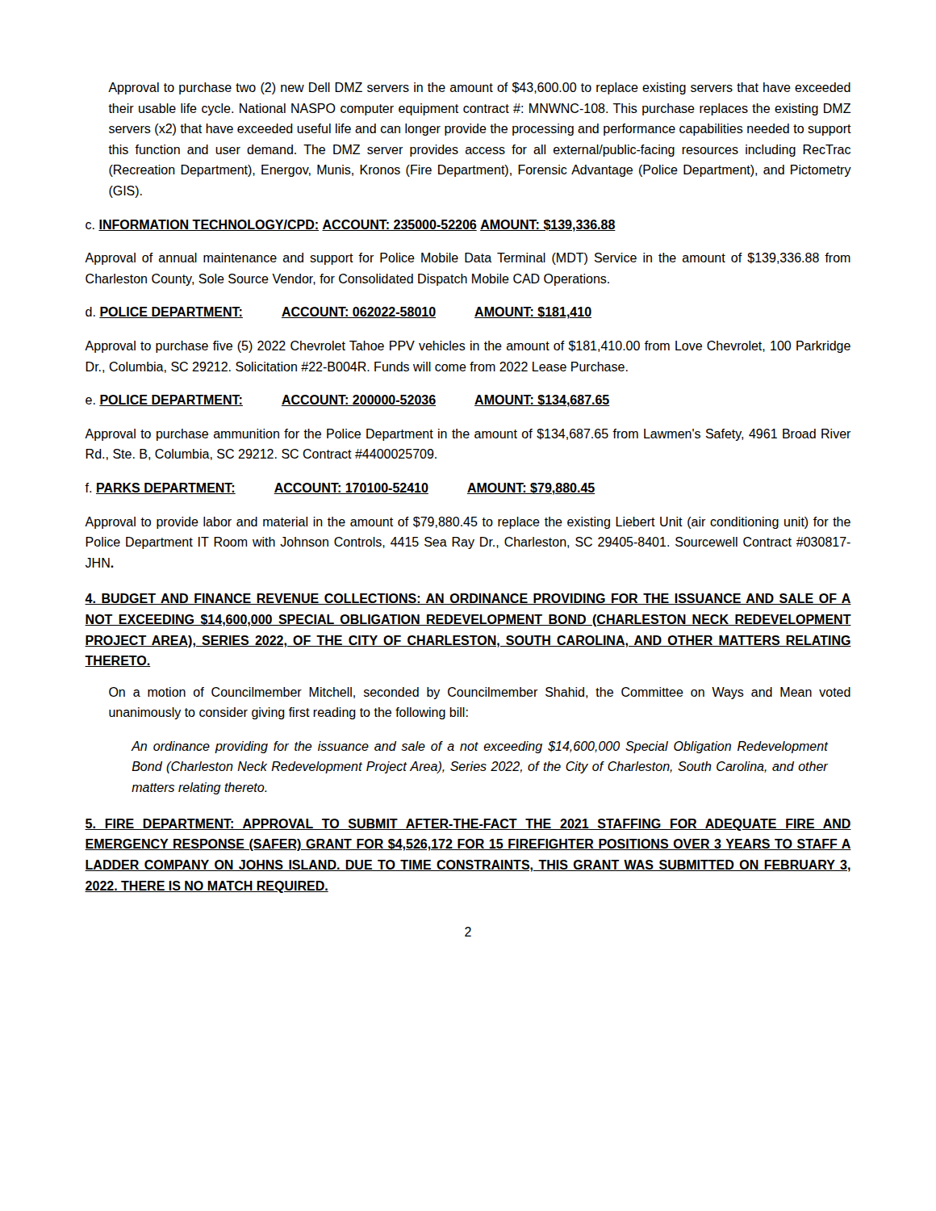Approval to purchase two (2) new Dell DMZ servers in the amount of $43,600.00 to replace existing servers that have exceeded their usable life cycle. National NASPO computer equipment contract #: MNWNC-108. This purchase replaces the existing DMZ servers (x2) that have exceeded useful life and can longer provide the processing and performance capabilities needed to support this function and user demand. The DMZ server provides access for all external/public-facing resources including RecTrac (Recreation Department), Energov, Munis, Kronos (Fire Department), Forensic Advantage (Police Department), and Pictometry (GIS).
c. INFORMATION TECHNOLOGY/CPD: ACCOUNT: 235000-52206 AMOUNT: $139,336.88
Approval of annual maintenance and support for Police Mobile Data Terminal (MDT) Service in the amount of $139,336.88 from Charleston County, Sole Source Vendor, for Consolidated Dispatch Mobile CAD Operations.
d. POLICE DEPARTMENT: ACCOUNT: 062022-58010 AMOUNT: $181,410
Approval to purchase five (5) 2022 Chevrolet Tahoe PPV vehicles in the amount of $181,410.00 from Love Chevrolet, 100 Parkridge Dr., Columbia, SC 29212. Solicitation #22-B004R. Funds will come from 2022 Lease Purchase.
e. POLICE DEPARTMENT: ACCOUNT: 200000-52036 AMOUNT: $134,687.65
Approval to purchase ammunition for the Police Department in the amount of $134,687.65 from Lawmen's Safety, 4961 Broad River Rd., Ste. B, Columbia, SC 29212. SC Contract #4400025709.
f. PARKS DEPARTMENT: ACCOUNT: 170100-52410 AMOUNT: $79,880.45
Approval to provide labor and material in the amount of $79,880.45 to replace the existing Liebert Unit (air conditioning unit) for the Police Department IT Room with Johnson Controls, 4415 Sea Ray Dr., Charleston, SC 29405-8401. Sourcewell Contract #030817-JHN.
4. BUDGET AND FINANCE REVENUE COLLECTIONS: AN ORDINANCE PROVIDING FOR THE ISSUANCE AND SALE OF A NOT EXCEEDING $14,600,000 SPECIAL OBLIGATION REDEVELOPMENT BOND (CHARLESTON NECK REDEVELOPMENT PROJECT AREA), SERIES 2022, OF THE CITY OF CHARLESTON, SOUTH CAROLINA, AND OTHER MATTERS RELATING THERETO.
On a motion of Councilmember Mitchell, seconded by Councilmember Shahid, the Committee on Ways and Mean voted unanimously to consider giving first reading to the following bill:
An ordinance providing for the issuance and sale of a not exceeding $14,600,000 Special Obligation Redevelopment Bond (Charleston Neck Redevelopment Project Area), Series 2022, of the City of Charleston, South Carolina, and other matters relating thereto.
5. FIRE DEPARTMENT: APPROVAL TO SUBMIT AFTER-THE-FACT THE 2021 STAFFING FOR ADEQUATE FIRE AND EMERGENCY RESPONSE (SAFER) GRANT FOR $4,526,172 FOR 15 FIREFIGHTER POSITIONS OVER 3 YEARS TO STAFF A LADDER COMPANY ON JOHNS ISLAND. DUE TO TIME CONSTRAINTS, THIS GRANT WAS SUBMITTED ON FEBRUARY 3, 2022. THERE IS NO MATCH REQUIRED.
2